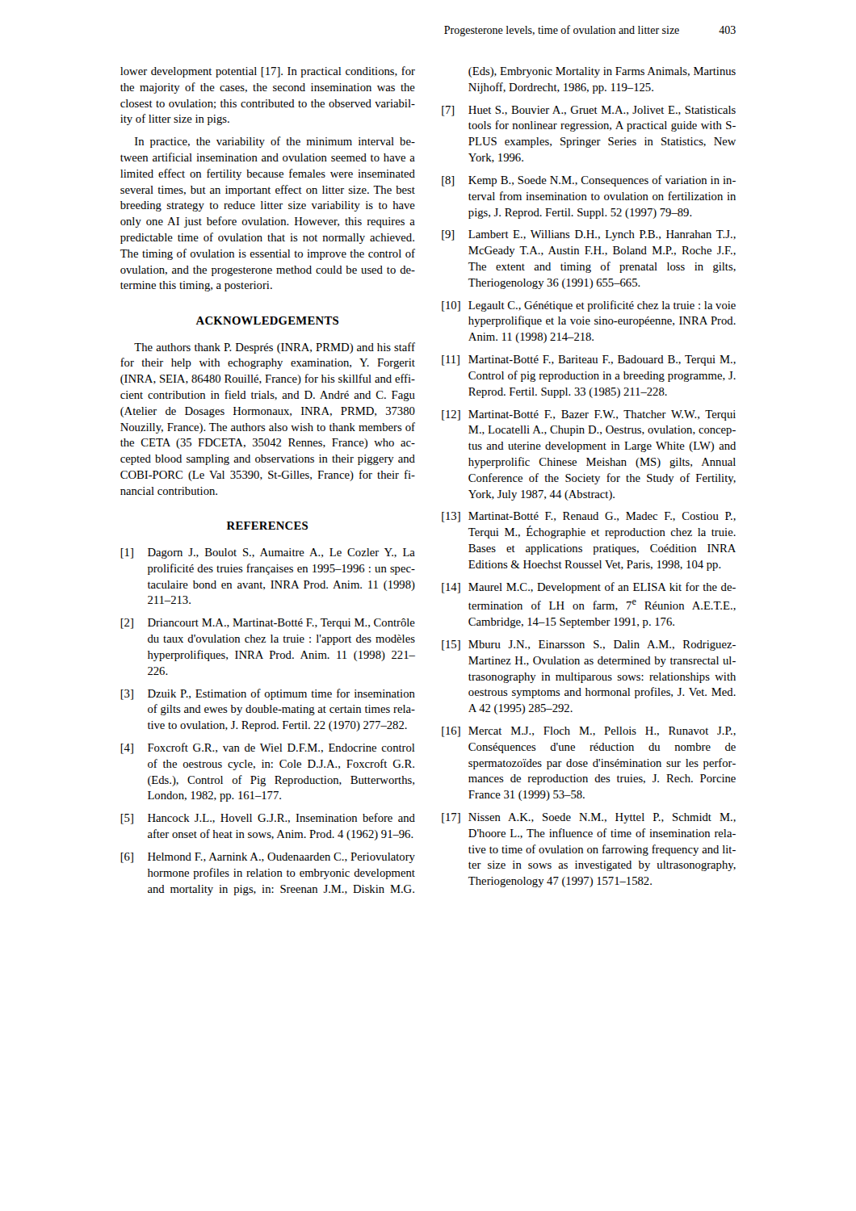Progesterone levels, time of ovulation and litter size403
lower development potential [17]. In practical conditions, for the majority of the cases, the second insemination was the closest to ovulation; this contributed to the observed variability of litter size in pigs.
In practice, the variability of the minimum interval between artificial insemination and ovulation seemed to have a limited effect on fertility because females were inseminated several times, but an important effect on litter size. The best breeding strategy to reduce litter size variability is to have only one AI just before ovulation. However, this requires a predictable time of ovulation that is not normally achieved. The timing of ovulation is essential to improve the control of ovulation, and the progesterone method could be used to determine this timing, a posteriori.
Acknowledgements
The authors thank P. Després (INRA, PRMD) and his staff for their help with echography examination, Y. Forgerit (INRA, SEIA, 86480 Rouillé, France) for his skillful and efficient contribution in field trials, and D. André and C. Fagu (Atelier de Dosages Hormonaux, INRA, PRMD, 37380 Nouzilly, France). The authors also wish to thank members of the CETA (35 FDCETA, 35042 Rennes, France) who accepted blood sampling and observations in their piggery and COBI-PORC (Le Val 35390, St-Gilles, France) for their financial contribution.
References
[1] Dagorn J., Boulot S., Aumaitre A., Le Cozler Y., La prolificité des truies françaises en 1995–1996 : un spectaculaire bond en avant, INRA Prod. Anim. 11 (1998) 211–213.
[2] Driancourt M.A., Martinat-Botté F., Terqui M., Contrôle du taux d'ovulation chez la truie : l'apport des modèles hyperprolifiques, INRA Prod. Anim. 11 (1998) 221–226.
[3] Dzuik P., Estimation of optimum time for insemination of gilts and ewes by double-mating at certain times relative to ovulation, J. Reprod. Fertil. 22 (1970) 277–282.
[4] Foxcroft G.R., van de Wiel D.F.M., Endocrine control of the oestrous cycle, in: Cole D.J.A., Foxcroft G.R. (Eds.), Control of Pig Reproduction, Butterworths, London, 1982, pp. 161–177.
[5] Hancock J.L., Hovell G.J.R., Insemination before and after onset of heat in sows, Anim. Prod. 4 (1962) 91–96.
[6] Helmond F., Aarnink A., Oudenaarden C., Periovulatory hormone profiles in relation to embryonic development and mortality in pigs, in: Sreenan J.M., Diskin M.G. (Eds), Embryonic Mortality in Farms Animals, Martinus Nijhoff, Dordrecht, 1986, pp. 119–125.
[7] Huet S., Bouvier A., Gruet M.A., Jolivet E., Statisticals tools for nonlinear regression, A practical guide with S-PLUS examples, Springer Series in Statistics, New York, 1996.
[8] Kemp B., Soede N.M., Consequences of variation in interval from insemination to ovulation on fertilization in pigs, J. Reprod. Fertil. Suppl. 52 (1997) 79–89.
[9] Lambert E., Willians D.H., Lynch P.B., Hanrahan T.J., McGeady T.A., Austin F.H., Boland M.P., Roche J.F., The extent and timing of prenatal loss in gilts, Theriogenology 36 (1991) 655–665.
[10] Legault C., Génétique et prolificité chez la truie : la voie hyperprolifique et la voie sino-européenne, INRA Prod. Anim. 11 (1998) 214–218.
[11] Martinat-Botté F., Bariteau F., Badouard B., Terqui M., Control of pig reproduction in a breeding programme, J. Reprod. Fertil. Suppl. 33 (1985) 211–228.
[12] Martinat-Botté F., Bazer F.W., Thatcher W.W., Terqui M., Locatelli A., Chupin D., Oestrus, ovulation, conceptus and uterine development in Large White (LW) and hyperprolific Chinese Meishan (MS) gilts, Annual Conference of the Society for the Study of Fertility, York, July 1987, 44 (Abstract).
[13] Martinat-Botté F., Renaud G., Madec F., Costiou P., Terqui M., Échographie et reproduction chez la truie. Bases et applications pratiques, Coédition INRA Editions & Hoechst Roussel Vet, Paris, 1998, 104 pp.
[14] Maurel M.C., Development of an ELISA kit for the determination of LH on farm, 7e Réunion A.E.T.E., Cambridge, 14–15 September 1991, p. 176.
[15] Mburu J.N., Einarsson S., Dalin A.M., Rodriguez-Martinez H., Ovulation as determined by transrectal ultrasonography in multiparous sows: relationships with oestrous symptoms and hormonal profiles, J. Vet. Med. A 42 (1995) 285–292.
[16] Mercat M.J., Floch M., Pellois H., Runavot J.P., Conséquences d'une réduction du nombre de spermatozoïdes par dose d'insémination sur les performances de reproduction des truies, J. Rech. Porcine France 31 (1999) 53–58.
[17] Nissen A.K., Soede N.M., Hyttel P., Schmidt M., D'hoore L., The influence of time of insemination relative to time of ovulation on farrowing frequency and litter size in sows as investigated by ultrasonography, Theriogenology 47 (1997) 1571–1582.